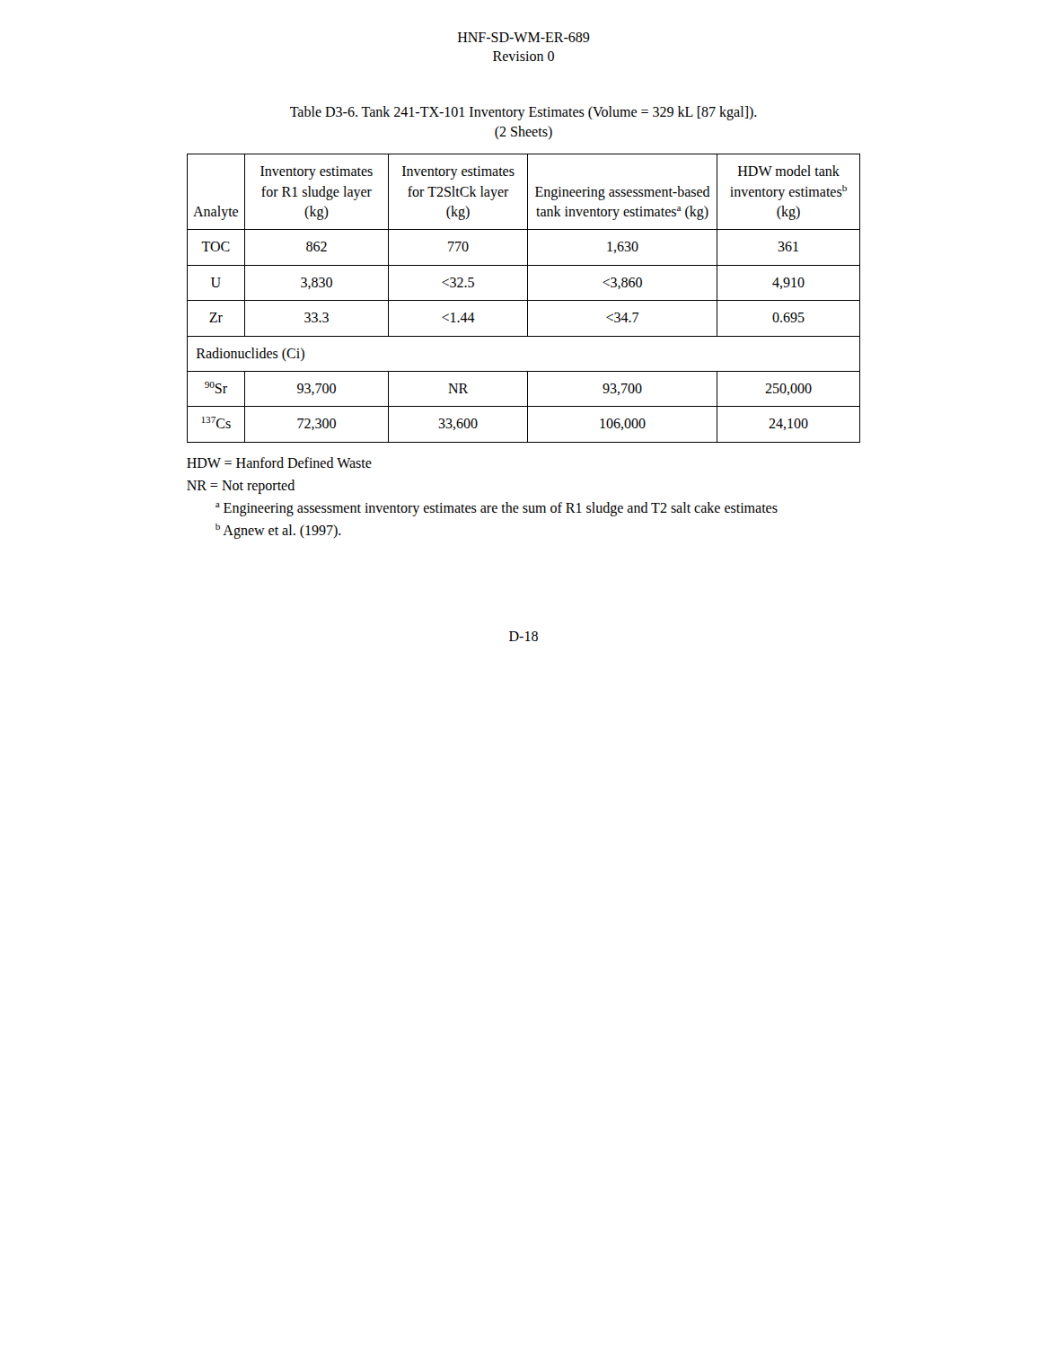HNF-SD-WM-ER-689
Revision 0
Table D3-6. Tank 241-TX-101 Inventory Estimates (Volume = 329 kL [87 kgal]). (2 Sheets)
| Analyte | Inventory estimates for R1 sludge layer (kg) | Inventory estimates for T2SltCk layer (kg) | Engineering assessment-based tank inventory estimates a (kg) | HDW model tank inventory estimates b (kg) |
| --- | --- | --- | --- | --- |
| TOC | 862 | 770 | 1,630 | 361 |
| U | 3,830 | <32.5 | <3,860 | 4,910 |
| Zr | 33.3 | <1.44 | <34.7 | 0.695 |
| Radionuclides (Ci) |
| 90 Sr | 93,700 | NR | 93,700 | 250,000 |
| 137 Cs | 72,300 | 33,600 | 106,000 | 24,100 |
HDW = Hanford Defined Waste
NR = Not reported
a Engineering assessment inventory estimates are the sum of R1 sludge and T2 salt cake estimates
b Agnew et al. (1997).
D-18